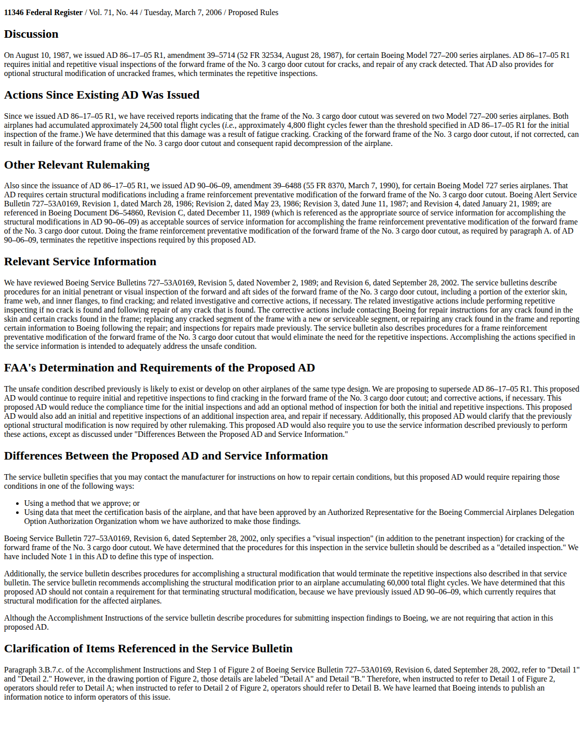11346 Federal Register / Vol. 71, No. 44 / Tuesday, March 7, 2006 / Proposed Rules
Discussion
On August 10, 1987, we issued AD 86–17–05 R1, amendment 39–5714 (52 FR 32534, August 28, 1987), for certain Boeing Model 727–200 series airplanes. AD 86–17–05 R1 requires initial and repetitive visual inspections of the forward frame of the No. 3 cargo door cutout for cracks, and repair of any crack detected. That AD also provides for optional structural modification of uncracked frames, which terminates the repetitive inspections.
Actions Since Existing AD Was Issued
Since we issued AD 86–17–05 R1, we have received reports indicating that the frame of the No. 3 cargo door cutout was severed on two Model 727–200 series airplanes. Both airplanes had accumulated approximately 24,500 total flight cycles (i.e., approximately 4,800 flight cycles fewer than the threshold specified in AD 86–17–05 R1 for the initial inspection of the frame.) We have determined that this damage was a result of fatigue cracking. Cracking of the forward frame of the No. 3 cargo door cutout, if not corrected, can result in failure of the forward frame of the No. 3 cargo door cutout and consequent rapid decompression of the airplane.
Other Relevant Rulemaking
Also since the issuance of AD 86–17–05 R1, we issued AD 90–06–09, amendment 39–6488 (55 FR 8370, March 7, 1990), for certain Boeing Model 727 series airplanes. That AD requires certain structural modifications including a frame reinforcement preventative modification of the forward frame of the No. 3 cargo door cutout. Boeing Alert Service Bulletin 727–53A0169, Revision 1, dated March 28, 1986; Revision 2, dated May 23, 1986; Revision 3, dated June 11, 1987; and Revision 4, dated January 21, 1989; are referenced in Boeing Document D6–54860, Revision C, dated December 11, 1989 (which is referenced as the appropriate source of service information for accomplishing the structural modifications in AD 90–06–09) as acceptable sources of service information for accomplishing the frame reinforcement preventative modification of the forward frame of the No. 3 cargo door cutout. Doing the frame reinforcement preventative modification of the forward frame of the No. 3 cargo door cutout, as required by paragraph A. of AD 90–06–09, terminates the repetitive inspections required by this proposed AD.
Relevant Service Information
We have reviewed Boeing Service Bulletins 727–53A0169, Revision 5, dated November 2, 1989; and Revision 6, dated September 28, 2002. The service bulletins describe procedures for an initial penetrant or visual inspection of the forward and aft sides of the forward frame of the No. 3 cargo door cutout, including a portion of the exterior skin, frame web, and inner flanges, to find cracking; and related investigative and corrective actions, if necessary. The related investigative actions include performing repetitive inspecting if no crack is found and following repair of any crack that is found. The corrective actions include contacting Boeing for repair instructions for any crack found in the skin and certain cracks found in the frame; replacing any cracked segment of the frame with a new or serviceable segment, or repairing any crack found in the frame and reporting certain information to Boeing following the repair; and inspections for repairs made previously. The service bulletin also describes procedures for a frame reinforcement preventative modification of the forward frame of the No. 3 cargo door cutout that would eliminate the need for the repetitive inspections. Accomplishing the actions specified in the service information is intended to adequately address the unsafe condition.
FAA's Determination and Requirements of the Proposed AD
The unsafe condition described previously is likely to exist or develop on other airplanes of the same type design. We are proposing to supersede AD 86–17–05 R1. This proposed AD would continue to require initial and repetitive inspections to find cracking in the forward frame of the No. 3 cargo door cutout; and corrective actions, if necessary. This proposed AD would reduce the compliance time for the initial inspections and add an optional method of inspection for both the initial and repetitive inspections. This proposed AD would also add an initial and repetitive inspections of an additional inspection area, and repair if necessary. Additionally, this proposed AD would clarify that the previously optional structural modification is now required by other rulemaking. This proposed AD would also require you to use the service information described previously to perform these actions, except as discussed under "Differences Between the Proposed AD and Service Information."
Differences Between the Proposed AD and Service Information
The service bulletin specifies that you may contact the manufacturer for instructions on how to repair certain conditions, but this proposed AD would require repairing those conditions in one of the following ways:
Using a method that we approve; or
Using data that meet the certification basis of the airplane, and that have been approved by an Authorized Representative for the Boeing Commercial Airplanes Delegation Option Authorization Organization whom we have authorized to make those findings.
Boeing Service Bulletin 727–53A0169, Revision 6, dated September 28, 2002, only specifies a "visual inspection" (in addition to the penetrant inspection) for cracking of the forward frame of the No. 3 cargo door cutout. We have determined that the procedures for this inspection in the service bulletin should be described as a "detailed inspection." We have included Note 1 in this AD to define this type of inspection.
Additionally, the service bulletin describes procedures for accomplishing a structural modification that would terminate the repetitive inspections also described in that service bulletin. The service bulletin recommends accomplishing the structural modification prior to an airplane accumulating 60,000 total flight cycles. We have determined that this proposed AD should not contain a requirement for that terminating structural modification, because we have previously issued AD 90–06–09, which currently requires that structural modification for the affected airplanes.
Although the Accomplishment Instructions of the service bulletin describe procedures for submitting inspection findings to Boeing, we are not requiring that action in this proposed AD.
Clarification of Items Referenced in the Service Bulletin
Paragraph 3.B.7.c. of the Accomplishment Instructions and Step 1 of Figure 2 of Boeing Service Bulletin 727–53A0169, Revision 6, dated September 28, 2002, refer to "Detail 1" and "Detail 2." However, in the drawing portion of Figure 2, those details are labeled "Detail A" and Detail "B." Therefore, when instructed to refer to Detail 1 of Figure 2, operators should refer to Detail A; when instructed to refer to Detail 2 of Figure 2, operators should refer to Detail B. We have learned that Boeing intends to publish an information notice to inform operators of this issue.